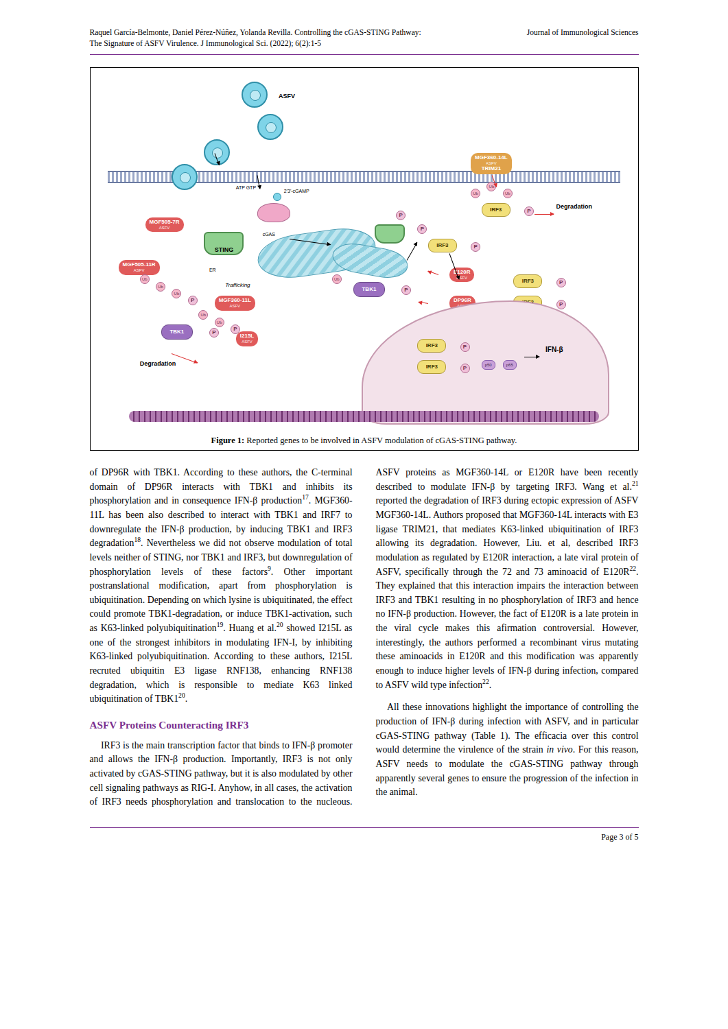Raquel García-Belmonte, Daniel Pérez-Núñez, Yolanda Revilla. Controlling the cGAS-STING Pathway: The Signature of ASFV Virulence. J Immunological Sci. (2022); 6(2):1-5
Journal of Immunological Sciences
ASFV
cGAS
ATP GTP
2'3'-cGAMP
STING
ER
Trafficking
MGF505-7RASFV
MGF505-11RASFV
MGF360-11LASFV
I215LASFV
Ub
Ub
Ub
P
Ub
Ub
P
TBK1
P
Degradation
P
TBK1
P
Ub
IRF3
P
P
IRF3
P
Ub
Ub
Ub
Degradation
MGF360-14LASFV TRIM21
E120RASFV
DP96RASFV
IRF3
P
IRF3
P
IRF3
P
IRF3
P
p50
p65
IFN-β
Figure 1: Reported genes to be involved in ASFV modulation of cGAS-STING pathway.
of DP96R with TBK1. According to these authors, the C-terminal domain of DP96R interacts with TBK1 and inhibits its phosphorylation and in consequence IFN-β production17. MGF360-11L has been also described to interact with TBK1 and IRF7 to downregulate the IFN-β production, by inducing TBK1 and IRF3 degradation18. Nevertheless we did not observe modulation of total levels neither of STING, nor TBK1 and IRF3, but downregulation of phosphorylation levels of these factors9. Other important postranslational modification, apart from phosphorylation is ubiquitination. Depending on which lysine is ubiquitinated, the effect could promote TBK1-degradation, or induce TBK1-activation, such as K63-linked polyubiquitination19. Huang et al.20 showed I215L as one of the strongest inhibitors in modulating IFN-I, by inhibiting K63-linked polyubiquitination. According to these authors, I215L recruted ubiquitin E3 ligase RNF138, enhancing RNF138 degradation, which is responsible to mediate K63 linked ubiquitination of TBK120.
ASFV Proteins Counteracting IRF3
IRF3 is the main transcription factor that binds to IFN-β promoter and allows the IFN-β production. Importantly, IRF3 is not only activated by cGAS-STING pathway, but it is also modulated by other cell signaling pathways as RIG-I. Anyhow, in all cases, the activation of IRF3 needs phosphorylation and translocation to the nucleous. ASFV proteins as MGF360-14L or E120R have been recently described to modulate IFN-β by targeting IRF3. Wang et al.21 reported the degradation of IRF3 during ectopic expression of ASFV MGF360-14L. Authors proposed that MGF360-14L interacts with E3 ligase TRIM21, that mediates K63-linked ubiquitination of IRF3 allowing its degradation. However, Liu. et al, described IRF3 modulation as regulated by E120R interaction, a late viral protein of ASFV, specifically through the 72 and 73 aminoacid of E120R22. They explained that this interaction impairs the interaction between IRF3 and TBK1 resulting in no phosphorylation of IRF3 and hence no IFN-β production. However, the fact of E120R is a late protein in the viral cycle makes this afirmation controversial. However, interestingly, the authors performed a recombinant virus mutating these aminoacids in E120R and this modification was apparently enough to induce higher levels of IFN-β during infection, compared to ASFV wild type infection22.
All these innovations highlight the importance of controlling the production of IFN-β during infection with ASFV, and in particular cGAS-STING pathway (Table 1). The efficacia over this control would determine the virulence of the strain in vivo. For this reason, ASFV needs to modulate the cGAS-STING pathway through apparently several genes to ensure the progression of the infection in the animal.
Page 3 of 5